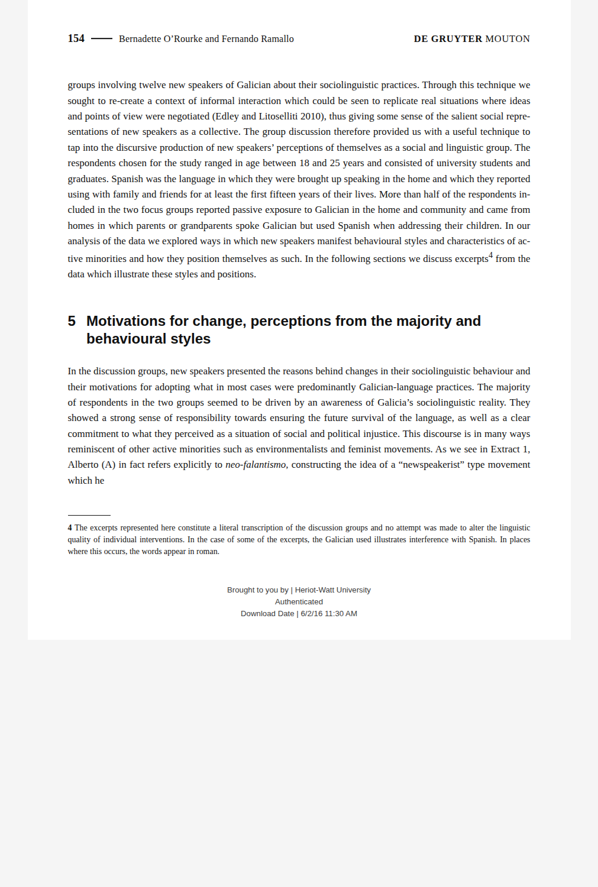154 Bernadette O’Rourke and Fernando Ramallo DE GRUYTER MOUTON
groups involving twelve new speakers of Galician about their sociolinguistic practices. Through this technique we sought to re-create a context of informal interaction which could be seen to replicate real situations where ideas and points of view were negotiated (Edley and Litoselliti 2010), thus giving some sense of the salient social representations of new speakers as a collective. The group discussion therefore provided us with a useful technique to tap into the discursive production of new speakers’ perceptions of themselves as a social and linguistic group. The respondents chosen for the study ranged in age between 18 and 25 years and consisted of university students and graduates. Spanish was the language in which they were brought up speaking in the home and which they reported using with family and friends for at least the first fifteen years of their lives. More than half of the respondents included in the two focus groups reported passive exposure to Galician in the home and community and came from homes in which parents or grandparents spoke Galician but used Spanish when addressing their children. In our analysis of the data we explored ways in which new speakers manifest behavioural styles and characteristics of active minorities and how they position themselves as such. In the following sections we discuss excerpts4 from the data which illustrate these styles and positions.
5 Motivations for change, perceptions from the majority and behavioural styles
In the discussion groups, new speakers presented the reasons behind changes in their sociolinguistic behaviour and their motivations for adopting what in most cases were predominantly Galician-language practices. The majority of respondents in the two groups seemed to be driven by an awareness of Galicia’s sociolinguistic reality. They showed a strong sense of responsibility towards ensuring the future survival of the language, as well as a clear commitment to what they perceived as a situation of social and political injustice. This discourse is in many ways reminiscent of other active minorities such as environmentalists and feminist movements. As we see in Extract 1, Alberto (A) in fact refers explicitly to neo-falantismo, constructing the idea of a “newspeakerist” type movement which he
4 The excerpts represented here constitute a literal transcription of the discussion groups and no attempt was made to alter the linguistic quality of individual interventions. In the case of some of the excerpts, the Galician used illustrates interference with Spanish. In places where this occurs, the words appear in roman.
Brought to you by | Heriot-Watt University Authenticated Download Date | 6/2/16 11:30 AM